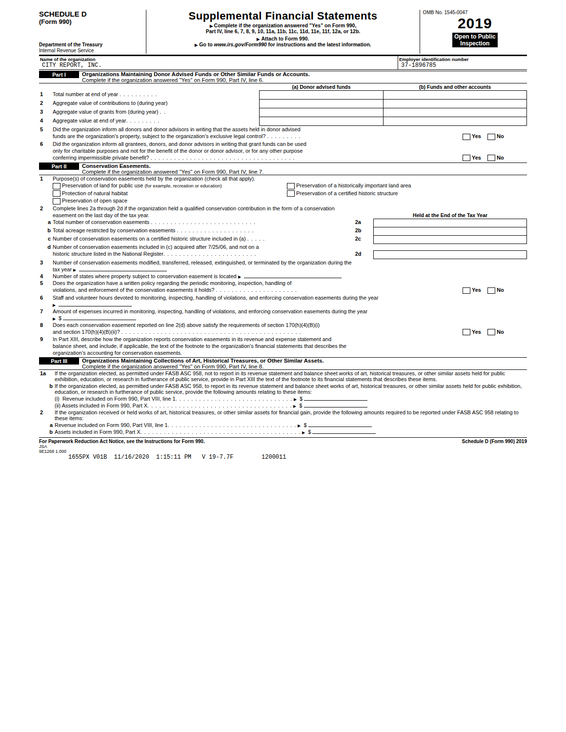SCHEDULE D
(Form 990)
Department of the Treasury
Internal Revenue Service
Supplemental Financial Statements
Complete if the organization answered "Yes" on Form 990,
Part IV, line 6, 7, 8, 9, 10, 11a, 11b, 11c, 11d, 11e, 11f, 12a, or 12b.
Attach to Form 990.
Go to www.irs.gov/Form990 for instructions and the latest information.
OMB No. 1545-0047
2019
Open to Public
Inspection
Name of the organization
CITY REPORT, INC.
Employer identification number
37-1896785
Part I
Organizations Maintaining Donor Advised Funds or Other Similar Funds or Accounts.
Complete if the organization answered "Yes" on Form 990, Part IV, line 6.
| | | (a) Donor advised funds | (b) Funds and other accounts |
| 1 | Total number at end of year . . . . . . . . . . | | |
| 2 | Aggregate value of contributions to (during year) | | |
| 3 | Aggregate value of grants from (during year) . . | | |
| 4 | Aggregate value at end of year . . . . . . . . . | | |
| 5 | Did the organization inform all donors and donor advisors in writing that the assets held in donor advised |
| | funds are the organization's property, subject to the organization's exclusive legal control? . . . . . . . . . | Yes No |
| 6 | Did the organization inform all grantees, donors, and donor advisors in writing that grant funds can be used |
| | only for charitable purposes and not for the benefit of the donor or donor advisor, or for any other purpose |
| | conferring impermissible private benefit? . . . . . . . . . . . . . . . . . . . . . . . . . . . . . . . . . . . . . | Yes No |
Part II
Conservation Easements.
Complete if the organization answered "Yes" on Form 990, Part IV, line 7.
| 1 | Purpose(s) of conservation easements held by the organization (check all that apply). |
| | Preservation of land for public use (for example, recreation or education) | Preservation of a historically important land area |
| | Protection of natural habitat | Preservation of a certified historic structure |
| | Preservation of open space | |
| 2 | Complete lines 2a through 2d if the organization held a qualified conservation contribution in the form of a conservation |
| | easement on the last day of the tax year. | | Held at the End of the Tax Year |
| a | Total number of conservation easements . . . . . . . . . . . . . . . . . . . . . . . . . . . | 2a | |
| b | Total acreage restricted by conservation easements . . . . . . . . . . . . . . . . . . . . | 2b | |
| c | Number of conservation easements on a certified historic structure included in (a) . . . . . | 2c | |
| d | Number of conservation easements included in (c) acquired after 7/25/06, and not on a | | |
| | historic structure listed in the National Register . . . . . . . . . . . . . . . . . . . . . . . . | 2d | |
| 3 | Number of conservation easements modified, transferred, released, extinguished, or terminated by the organization during the |
| | tax year |
| 4 | Number of states where property subject to conservation easement is located |
| 5 | Does the organization have a written policy regarding the periodic monitoring, inspection, handling of |
| | violations, and enforcement of the conservation easements it holds? . . . . . . . . . . . . . . . . . . . . . | Yes No |
| 6 | Staff and volunteer hours devoted to monitoring, inspecting, handling of violations, and enforcing conservation easements during the year |
| 7 | Amount of expenses incurred in monitoring, inspecting, handling of violations, and enforcing conservation easements during the year |
| | $ |
| 8 | Does each conservation easement reported on line 2(d) above satisfy the requirements of section 170(h)(4)(B)(i) |
| | and section 170(h)(4)(B)(ii)? . . . . . . . . . . . . . . . . . . . . . . . . . . . . . . . . . . . . . . . . . . . . . . | Yes No |
| 9 | In Part XIII, describe how the organization reports conservation easements in its revenue and expense statement and |
| | balance sheet, and include, if applicable, the text of the footnote to the organization's financial statements that describes the |
| | organization's accounting for conservation easements. |
Part III
Organizations Maintaining Collections of Art, Historical Treasures, or Other Similar Assets.
Complete if the organization answered "Yes" on Form 990, Part IV, line 8.
| 1a | If the organization elected, as permitted under FASB ASC 958, not to report in its revenue statement and balance sheet works of art, historical treasures, or other similar assets held for public exhibition, education, or research in furtherance of public service, provide in Part XIII the text of the footnote to its financial statements that describes these items. |
| b | If the organization elected, as permitted under FASB ASC 958, to report in its revenue statement and balance sheet works of art, historical treasures, or other similar assets held for public exhibition, education, or research in furtherance of public service, provide the following amounts relating to these items: |
| | (i) Revenue included on Form 990, Part VIII, line 1 . . . . . . . . . . . . . . . . . . . . . . . . . . . . . . $ |
| | (ii) Assets included in Form 990, Part X . . . . . . . . . . . . . . . . . . . . . . . . . . . . . . . . . . . . . $ |
| 2 | If the organization received or held works of art, historical treasures, or other similar assets for financial gain, provide the following amounts required to be reported under FASB ASC 958 relating to these items: |
| a | Revenue included on Form 990, Part VIII, line 1 . . . . . . . . . . . . . . . . . . . . . . . . . . . . . . . . . $ |
| b | Assets included in Form 990, Part X . . . . . . . . . . . . . . . . . . . . . . . . . . . . . . . . . . . . . . . . . $ |
For Paperwork Reduction Act Notice, see the Instructions for Form 990.
Schedule D (Form 990) 2019
JSA
9E1268 1.000
1655PX V01B 11/16/2020 1:15:11 PM V 19-7.7F 1200011